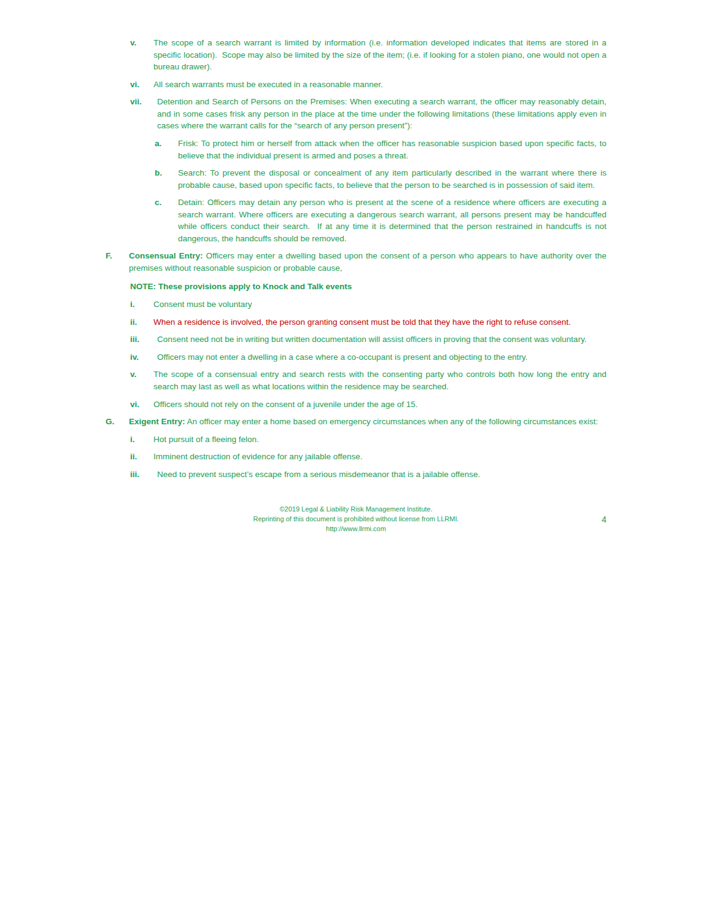v. The scope of a search warrant is limited by information (i.e. information developed indicates that items are stored in a specific location). Scope may also be limited by the size of the item; (i.e. if looking for a stolen piano, one would not open a bureau drawer).
vi. All search warrants must be executed in a reasonable manner.
vii. Detention and Search of Persons on the Premises: When executing a search warrant, the officer may reasonably detain, and in some cases frisk any person in the place at the time under the following limitations (these limitations apply even in cases where the warrant calls for the “search of any person present”):
a. Frisk: To protect him or herself from attack when the officer has reasonable suspicion based upon specific facts, to believe that the individual present is armed and poses a threat.
b. Search: To prevent the disposal or concealment of any item particularly described in the warrant where there is probable cause, based upon specific facts, to believe that the person to be searched is in possession of said item.
c. Detain: Officers may detain any person who is present at the scene of a residence where officers are executing a search warrant. Where officers are executing a dangerous search warrant, all persons present may be handcuffed while officers conduct their search. If at any time it is determined that the person restrained in handcuffs is not dangerous, the handcuffs should be removed.
F. Consensual Entry: Officers may enter a dwelling based upon the consent of a person who appears to have authority over the premises without reasonable suspicion or probable cause,
NOTE: These provisions apply to Knock and Talk events
i. Consent must be voluntary
ii. When a residence is involved, the person granting consent must be told that they have the right to refuse consent.
iii. Consent need not be in writing but written documentation will assist officers in proving that the consent was voluntary.
iv. Officers may not enter a dwelling in a case where a co-occupant is present and objecting to the entry.
v. The scope of a consensual entry and search rests with the consenting party who controls both how long the entry and search may last as well as what locations within the residence may be searched.
vi. Officers should not rely on the consent of a juvenile under the age of 15.
G. Exigent Entry: An officer may enter a home based on emergency circumstances when any of the following circumstances exist:
i. Hot pursuit of a fleeing felon.
ii. Imminent destruction of evidence for any jailable offense.
iii. Need to prevent suspect’s escape from a serious misdemeanor that is a jailable offense.
4 ©2019 Legal & Liability Risk Management Institute.
Reprinting of this document is prohibited without license from LLRMI.
http://www.llrmi.com